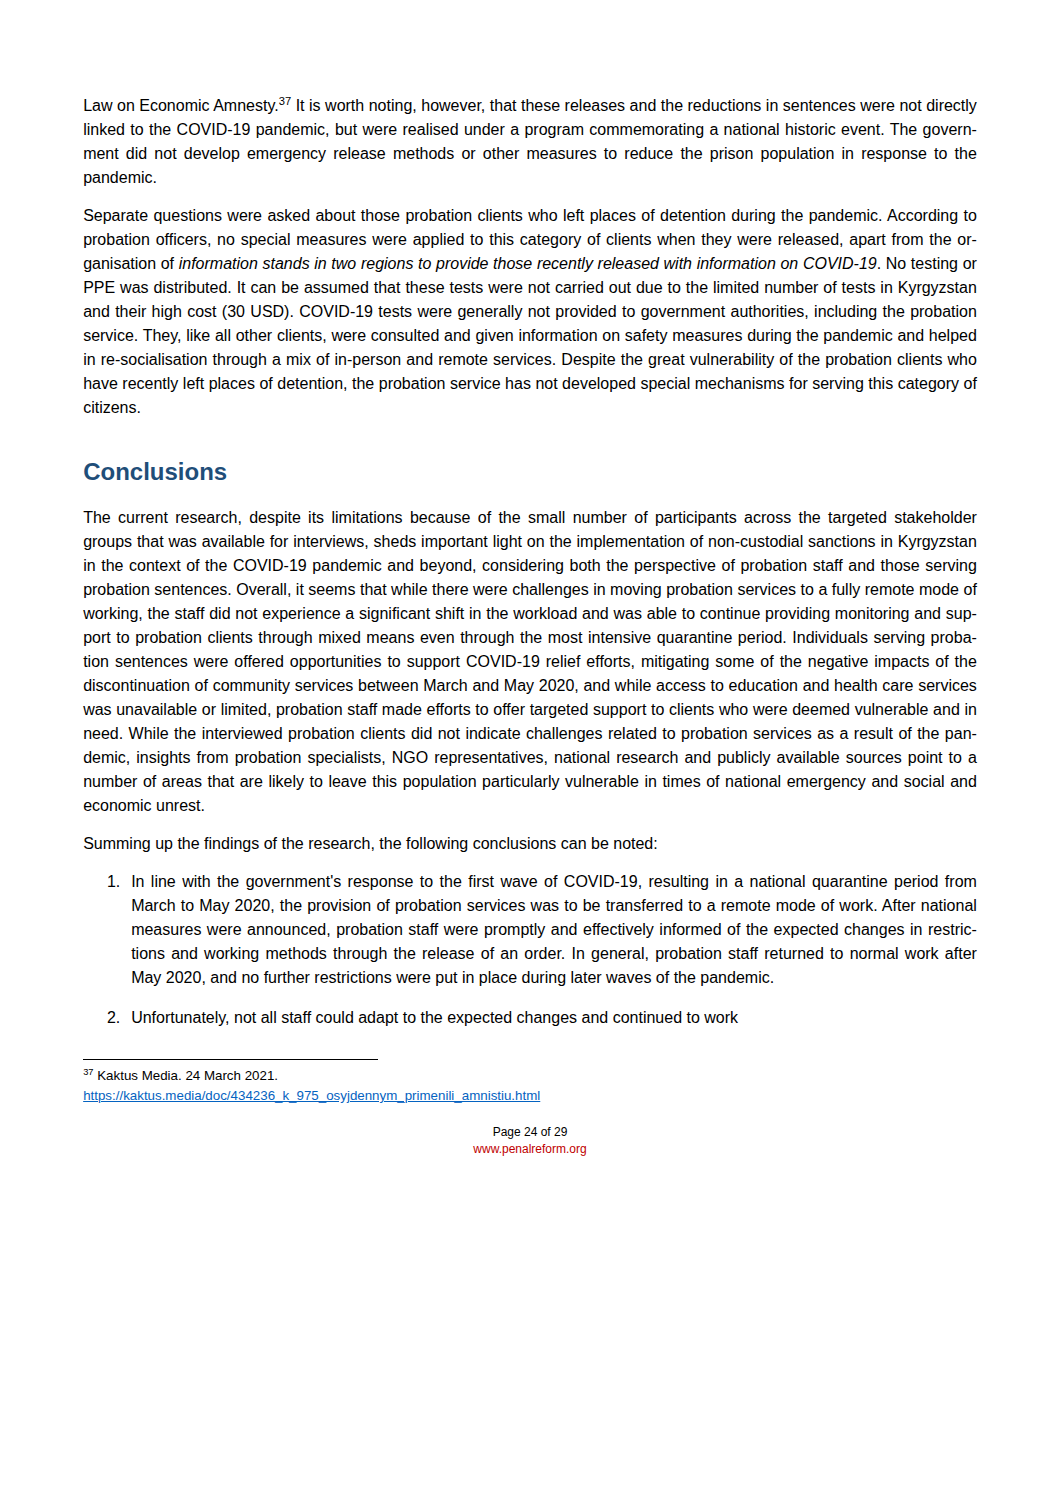Law on Economic Amnesty.37 It is worth noting, however, that these releases and the reductions in sentences were not directly linked to the COVID-19 pandemic, but were realised under a program commemorating a national historic event. The government did not develop emergency release methods or other measures to reduce the prison population in response to the pandemic.
Separate questions were asked about those probation clients who left places of detention during the pandemic. According to probation officers, no special measures were applied to this category of clients when they were released, apart from the organisation of information stands in two regions to provide those recently released with information on COVID-19. No testing or PPE was distributed. It can be assumed that these tests were not carried out due to the limited number of tests in Kyrgyzstan and their high cost (30 USD). COVID-19 tests were generally not provided to government authorities, including the probation service. They, like all other clients, were consulted and given information on safety measures during the pandemic and helped in re-socialisation through a mix of in-person and remote services. Despite the great vulnerability of the probation clients who have recently left places of detention, the probation service has not developed special mechanisms for serving this category of citizens.
Conclusions
The current research, despite its limitations because of the small number of participants across the targeted stakeholder groups that was available for interviews, sheds important light on the implementation of non-custodial sanctions in Kyrgyzstan in the context of the COVID-19 pandemic and beyond, considering both the perspective of probation staff and those serving probation sentences. Overall, it seems that while there were challenges in moving probation services to a fully remote mode of working, the staff did not experience a significant shift in the workload and was able to continue providing monitoring and support to probation clients through mixed means even through the most intensive quarantine period. Individuals serving probation sentences were offered opportunities to support COVID-19 relief efforts, mitigating some of the negative impacts of the discontinuation of community services between March and May 2020, and while access to education and health care services was unavailable or limited, probation staff made efforts to offer targeted support to clients who were deemed vulnerable and in need. While the interviewed probation clients did not indicate challenges related to probation services as a result of the pandemic, insights from probation specialists, NGO representatives, national research and publicly available sources point to a number of areas that are likely to leave this population particularly vulnerable in times of national emergency and social and economic unrest.
Summing up the findings of the research, the following conclusions can be noted:
In line with the government's response to the first wave of COVID-19, resulting in a national quarantine period from March to May 2020, the provision of probation services was to be transferred to a remote mode of work. After national measures were announced, probation staff were promptly and effectively informed of the expected changes in restrictions and working methods through the release of an order. In general, probation staff returned to normal work after May 2020, and no further restrictions were put in place during later waves of the pandemic.
Unfortunately, not all staff could adapt to the expected changes and continued to work
37 Kaktus Media. 24 March 2021.
https://kaktus.media/doc/434236_k_975_osyjdennym_primenili_amnistiu.html
Page 24 of 29
www.penalreform.org